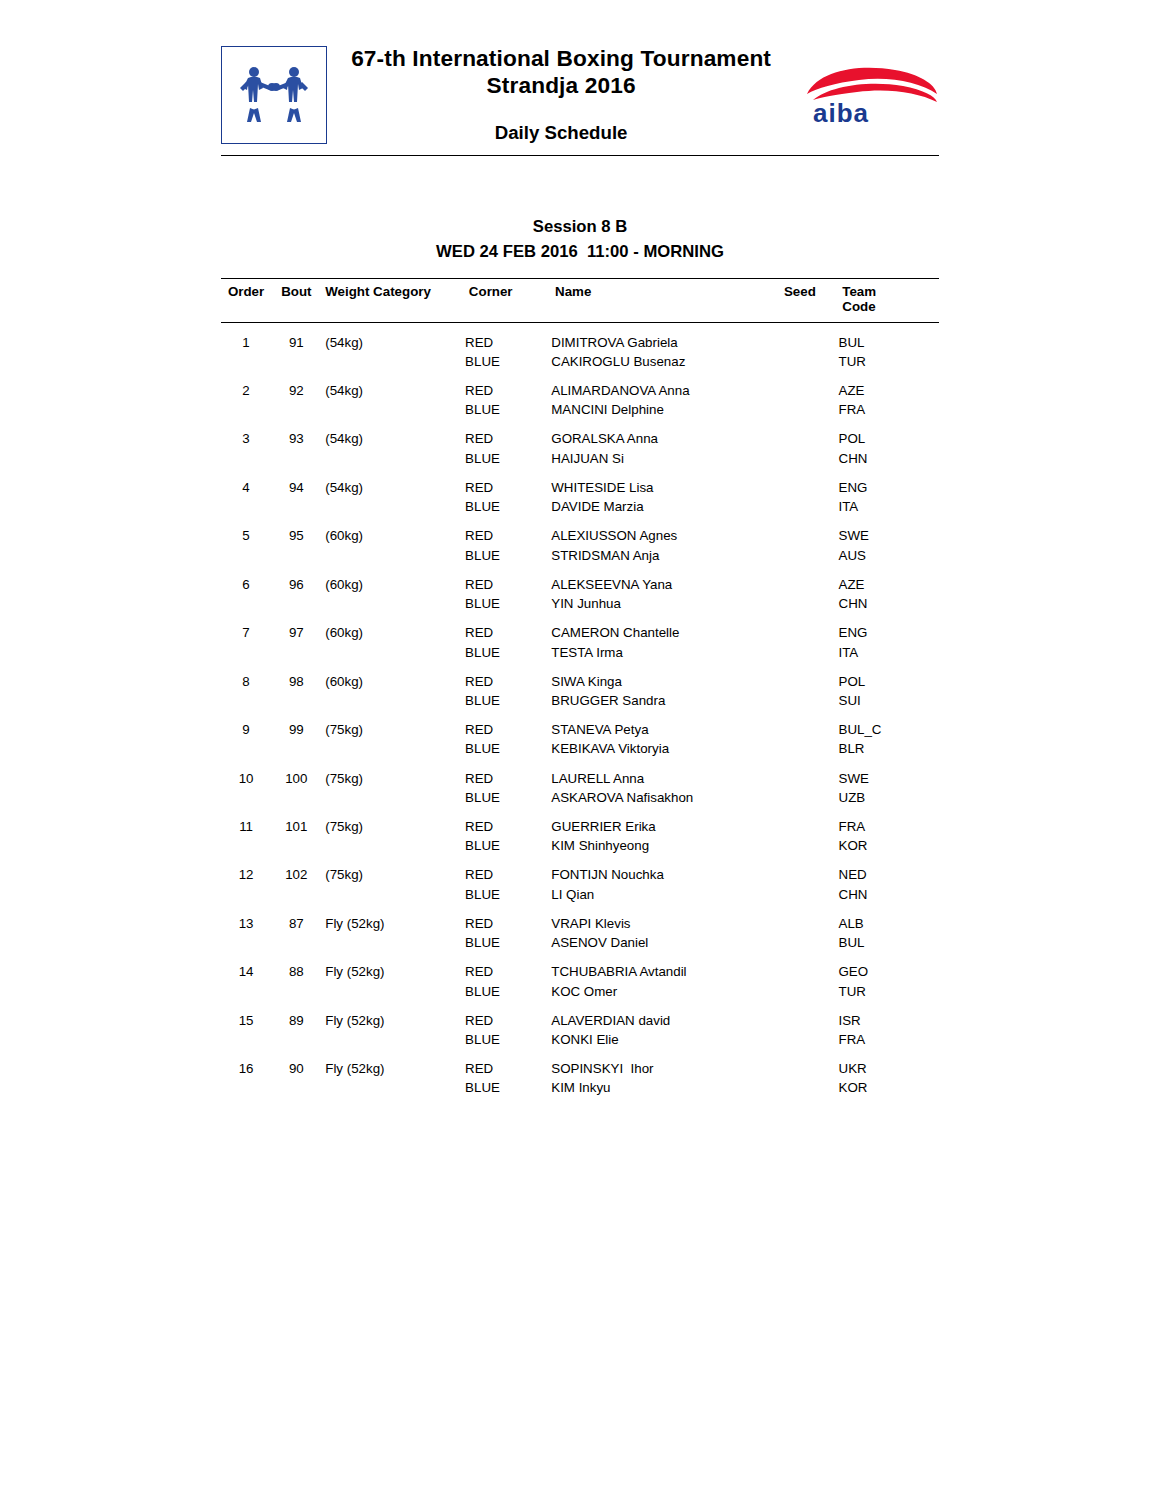67-th International Boxing Tournament Strandja 2016
Daily Schedule
aiba
Session 8 B
WED 24 FEB 2016 11:00 - MORNING
| Order | Bout | Weight Category | Corner | Name | Seed | Team Code |
| --- | --- | --- | --- | --- | --- | --- |
| 1 | 91 | (54kg) | RED BLUE | DIMITROVA Gabriela CAKIROGLU Busenaz | | BUL TUR |
| 2 | 92 | (54kg) | RED BLUE | ALIMARDANOVA Anna MANCINI Delphine | | AZE FRA |
| 3 | 93 | (54kg) | RED BLUE | GORALSKA Anna HAIJUAN Si | | POL CHN |
| 4 | 94 | (54kg) | RED BLUE | WHITESIDE Lisa DAVIDE Marzia | | ENG ITA |
| 5 | 95 | (60kg) | RED BLUE | ALEXIUSSON Agnes STRIDSMAN Anja | | SWE AUS |
| 6 | 96 | (60kg) | RED BLUE | ALEKSEEVNA Yana YIN Junhua | | AZE CHN |
| 7 | 97 | (60kg) | RED BLUE | CAMERON Chantelle TESTA Irma | | ENG ITA |
| 8 | 98 | (60kg) | RED BLUE | SIWA Kinga BRUGGER Sandra | | POL SUI |
| 9 | 99 | (75kg) | RED BLUE | STANEVA Petya KEBIKAVA Viktoryia | | BUL_C BLR |
| 10 | 100 | (75kg) | RED BLUE | LAURELL Anna ASKAROVA Nafisakhon | | SWE UZB |
| 11 | 101 | (75kg) | RED BLUE | GUERRIER Erika KIM Shinhyeong | | FRA KOR |
| 12 | 102 | (75kg) | RED BLUE | FONTIJN Nouchka LI Qian | | NED CHN |
| 13 | 87 | Fly (52kg) | RED BLUE | VRAPI Klevis ASENOV Daniel | | ALB BUL |
| 14 | 88 | Fly (52kg) | RED BLUE | TCHUBABRIA Avtandil KOC Omer | | GEO TUR |
| 15 | 89 | Fly (52kg) | RED BLUE | ALAVERDIAN david KONKI Elie | | ISR FRA |
| 16 | 90 | Fly (52kg) | RED BLUE | SOPINSKYI Ihor KIM Inkyu | | UKR KOR |